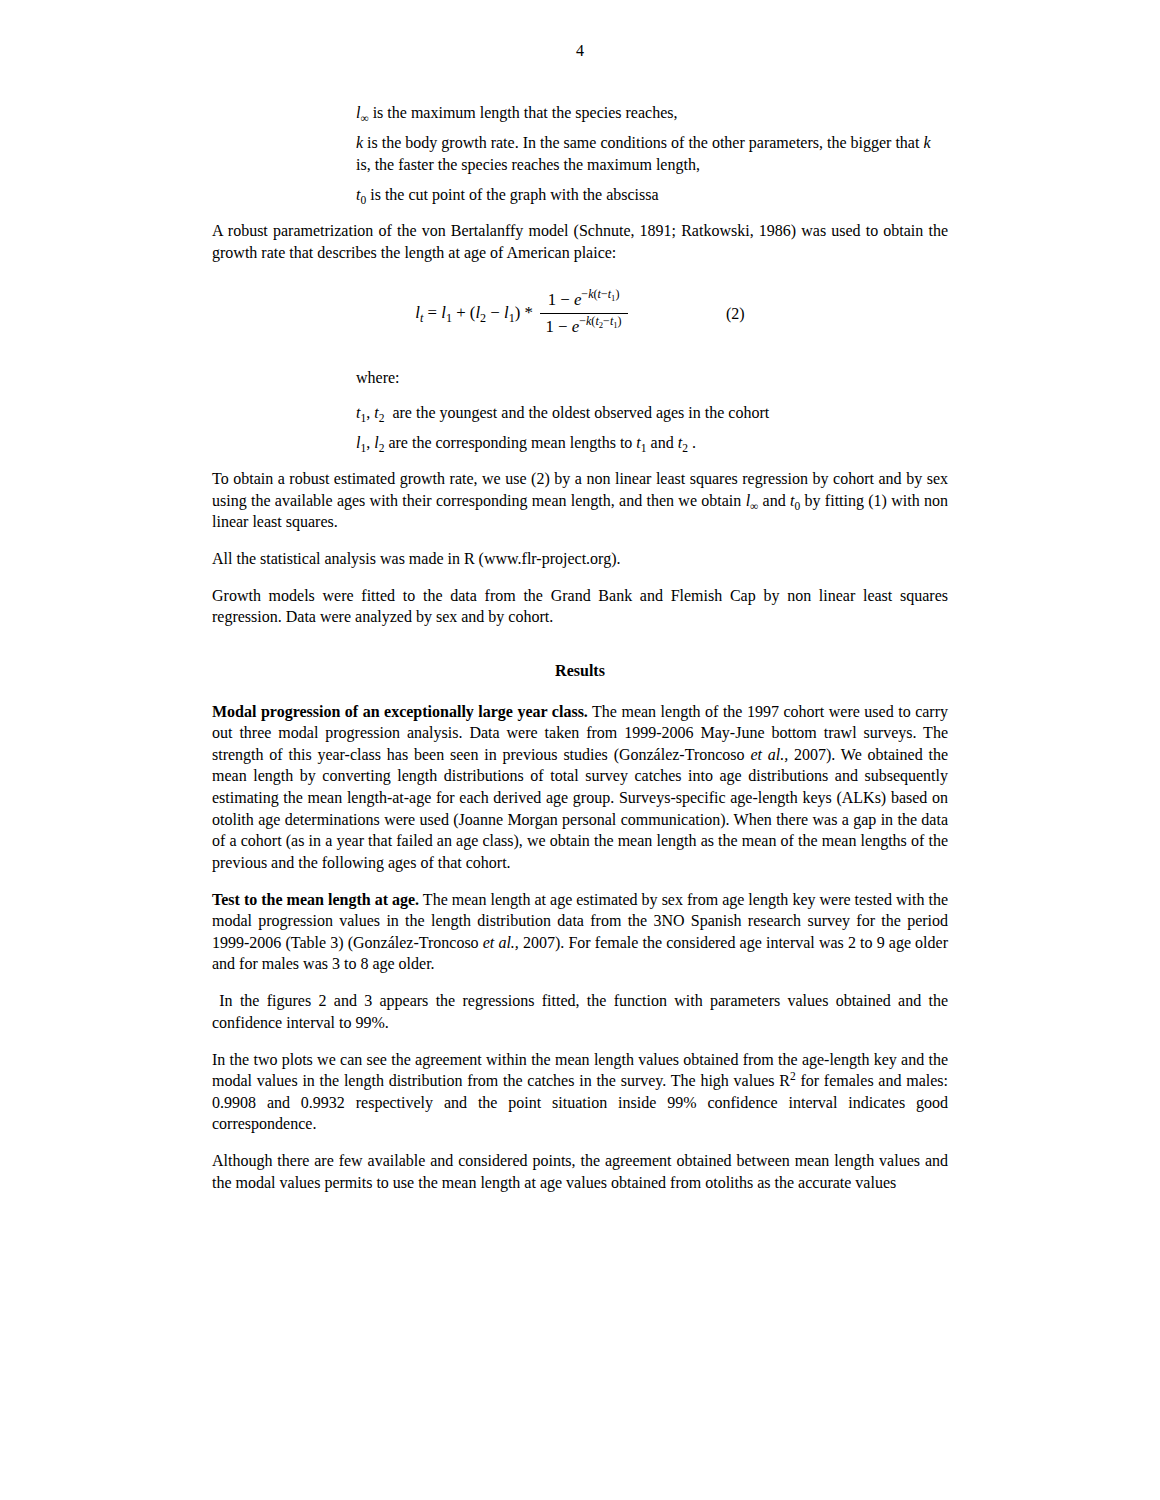4
l∞ is the maximum length that the species reaches,
k is the body growth rate. In the same conditions of the other parameters, the bigger that k is, the faster the species reaches the maximum length,
t0 is the cut point of the graph with the abscissa
A robust parametrization of the von Bertalanffy model (Schnute, 1891; Ratkowski, 1986) was used to obtain the growth rate that describes the length at age of American plaice:
lt = l1 + (l2 − l1) * 1 − e−k(t−t1) 1 − e−k(t2−t1) (2)
where:
t1, t2 are the youngest and the oldest observed ages in the cohort
l1, l2 are the corresponding mean lengths to t1 and t2 .
To obtain a robust estimated growth rate, we use (2) by a non linear least squares regression by cohort and by sex using the available ages with their corresponding mean length, and then we obtain l∞ and t0 by fitting (1) with non linear least squares.
All the statistical analysis was made in R (www.flr-project.org).
Growth models were fitted to the data from the Grand Bank and Flemish Cap by non linear least squares regression. Data were analyzed by sex and by cohort.
Results
Modal progression of an exceptionally large year class. The mean length of the 1997 cohort were used to carry out three modal progression analysis. Data were taken from 1999-2006 May-June bottom trawl surveys. The strength of this year-class has been seen in previous studies (González-Troncoso et al., 2007). We obtained the mean length by converting length distributions of total survey catches into age distributions and subsequently estimating the mean length-at-age for each derived age group. Surveys-specific age-length keys (ALKs) based on otolith age determinations were used (Joanne Morgan personal communication). When there was a gap in the data of a cohort (as in a year that failed an age class), we obtain the mean length as the mean of the mean lengths of the previous and the following ages of that cohort.
Test to the mean length at age. The mean length at age estimated by sex from age length key were tested with the modal progression values in the length distribution data from the 3NO Spanish research survey for the period 1999-2006 (Table 3) (González-Troncoso et al., 2007). For female the considered age interval was 2 to 9 age older and for males was 3 to 8 age older.
In the figures 2 and 3 appears the regressions fitted, the function with parameters values obtained and the confidence interval to 99%.
In the two plots we can see the agreement within the mean length values obtained from the age-length key and the modal values in the length distribution from the catches in the survey. The high values R2 for females and males: 0.9908 and 0.9932 respectively and the point situation inside 99% confidence interval indicates good correspondence.
Although there are few available and considered points, the agreement obtained between mean length values and the modal values permits to use the mean length at age values obtained from otoliths as the accurate values